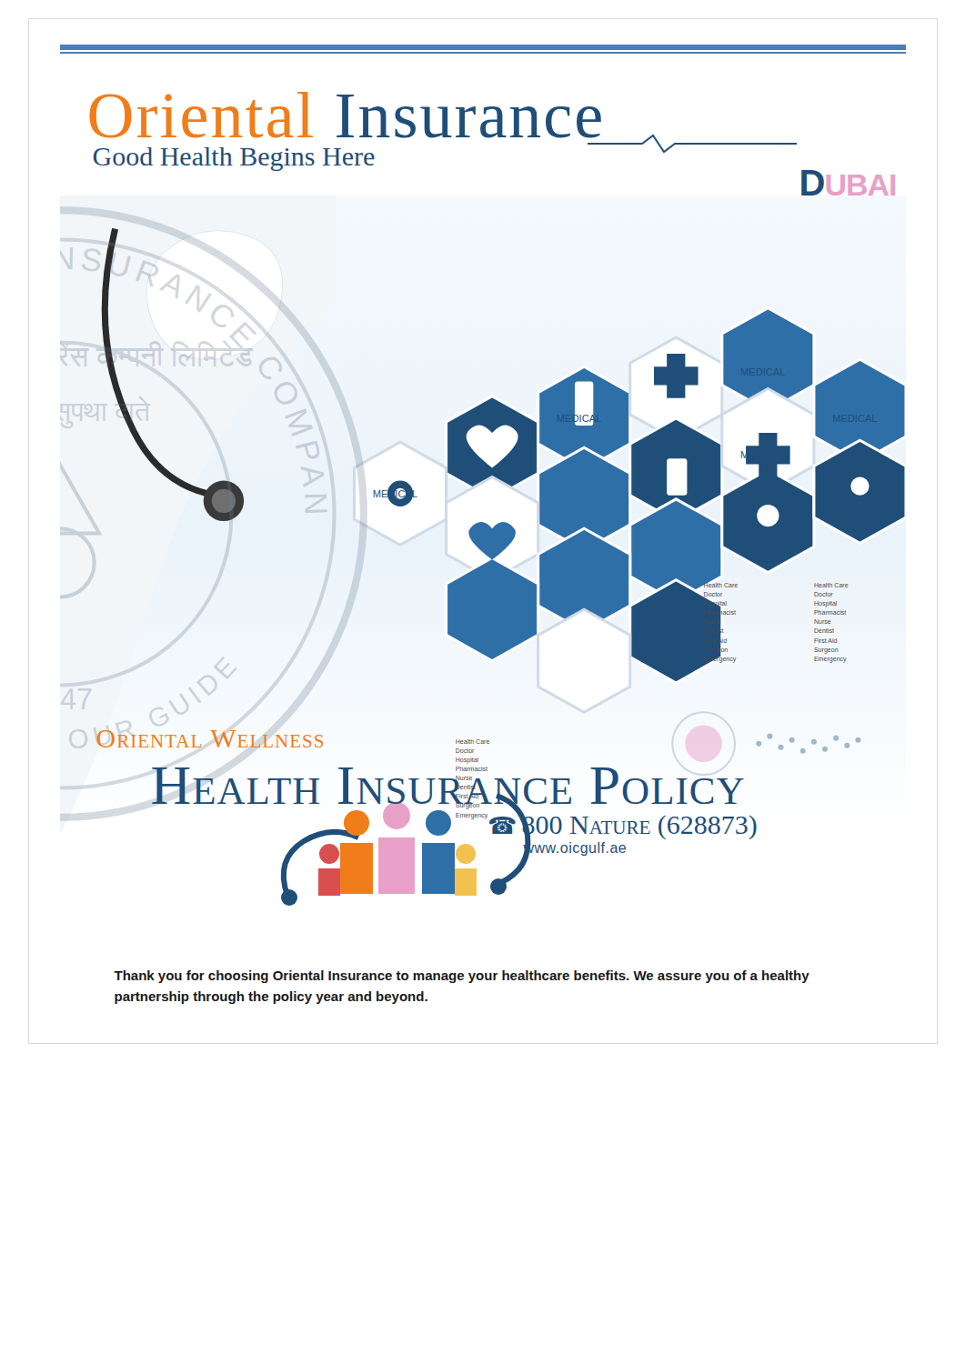Oriental Insurance
Good Health Begins Here
DUBAI
Health Care Doctor Hospital Pharmacist Nurse Dentist First Aid Surgeon Emergency Health Care Doctor Hospital Pharmacist Nurse Dentist First Aid Surgeon Emergency Health Care Doctor Hospital Pharmacist Nurse Dentist First Aid Surgeon Emergency MEDICAL MEDICAL MEDICAL MEDICAL MEDICAL THE ORIENTAL INSURANCE COMPANY LIMITED HEAVENS LIGHT OUR GUIDE दि ओरिएण्टल इंश्योरेंस कम्पनी लिमिटेड अन्न नय सुपथा दाते 1947
Oriental Wellness
Health Insurance Policy
☎800 Nature (628873)
www.oicgulf.ae
Thank you for choosing Oriental Insurance to manage your healthcare benefits. We assure you of a healthy partnership through the policy year and beyond.